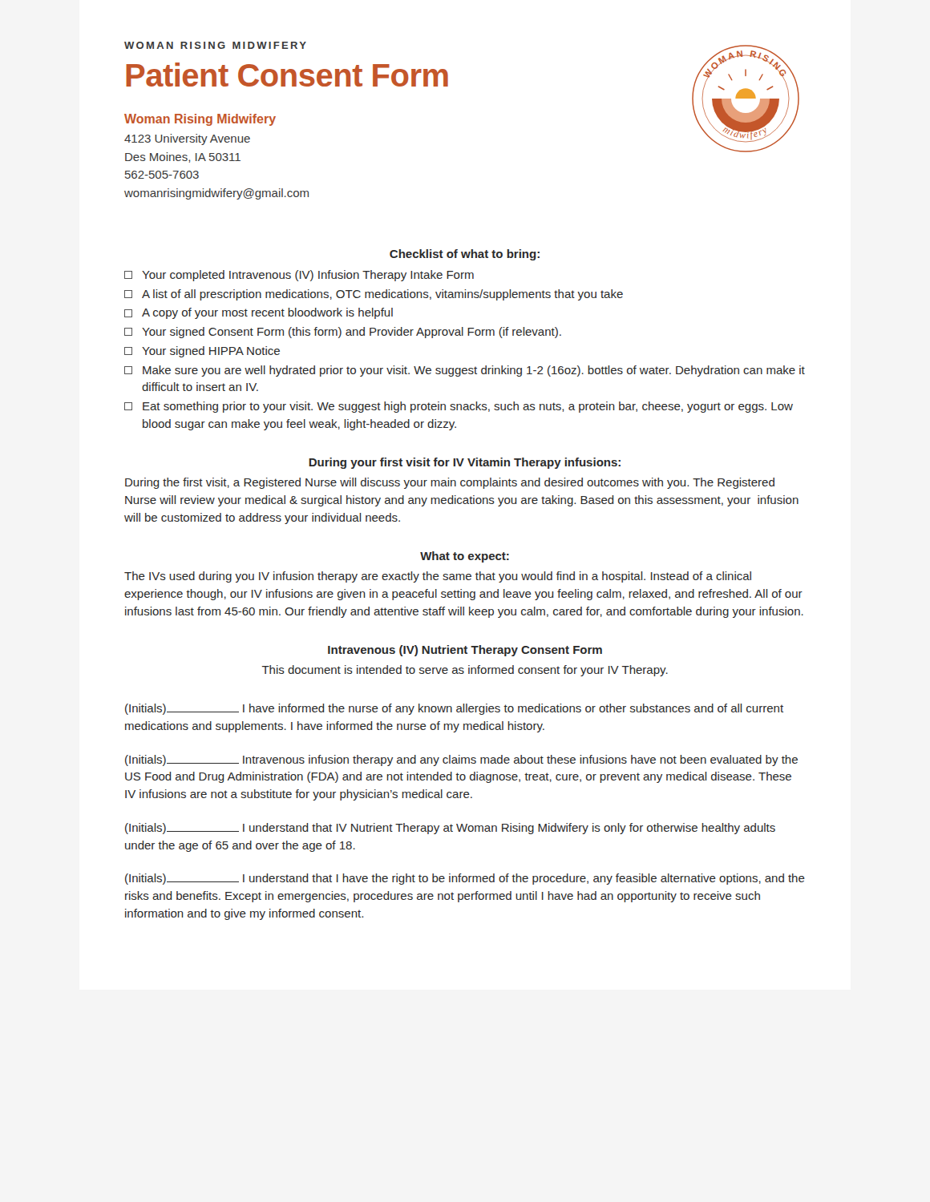Woman Rising Midwifery
Patient Consent Form
Woman Rising Midwifery
4123 University Avenue
Des Moines, IA 50311
562-505-7603
womanrisingmidwifery@gmail.com
WOMAN RISING midwifery
Checklist of what to bring:
Your completed Intravenous (IV) Infusion Therapy Intake Form
A list of all prescription medications, OTC medications, vitamins/supplements that you take
A copy of your most recent bloodwork is helpful
Your signed Consent Form (this form) and Provider Approval Form (if relevant).
Your signed HIPPA Notice
Make sure you are well hydrated prior to your visit. We suggest drinking 1-2 (16oz). bottles of water. Dehydration can make it difficult to insert an IV.
Eat something prior to your visit. We suggest high protein snacks, such as nuts, a protein bar, cheese, yogurt or eggs. Low blood sugar can make you feel weak, light-headed or dizzy.
During your first visit for IV Vitamin Therapy infusions:
During the first visit, a Registered Nurse will discuss your main complaints and desired outcomes with you. The Registered Nurse will review your medical & surgical history and any medications you are taking. Based on this assessment, your infusion will be customized to address your individual needs.
What to expect:
The IVs used during you IV infusion therapy are exactly the same that you would find in a hospital. Instead of a clinical experience though, our IV infusions are given in a peaceful setting and leave you feeling calm, relaxed, and refreshed. All of our infusions last from 45-60 min. Our friendly and attentive staff will keep you calm, cared for, and comfortable during your infusion.
Intravenous (IV) Nutrient Therapy Consent Form
This document is intended to serve as informed consent for your IV Therapy.
(Initials) I have informed the nurse of any known allergies to medications or other substances and of all current medications and supplements. I have informed the nurse of my medical history.
(Initials) Intravenous infusion therapy and any claims made about these infusions have not been evaluated by the US Food and Drug Administration (FDA) and are not intended to diagnose, treat, cure, or prevent any medical disease. These IV infusions are not a substitute for your physician’s medical care.
(Initials) I understand that IV Nutrient Therapy at Woman Rising Midwifery is only for otherwise healthy adults under the age of 65 and over the age of 18.
(Initials) I understand that I have the right to be informed of the procedure, any feasible alternative options, and the risks and benefits. Except in emergencies, procedures are not performed until I have had an opportunity to receive such information and to give my informed consent.